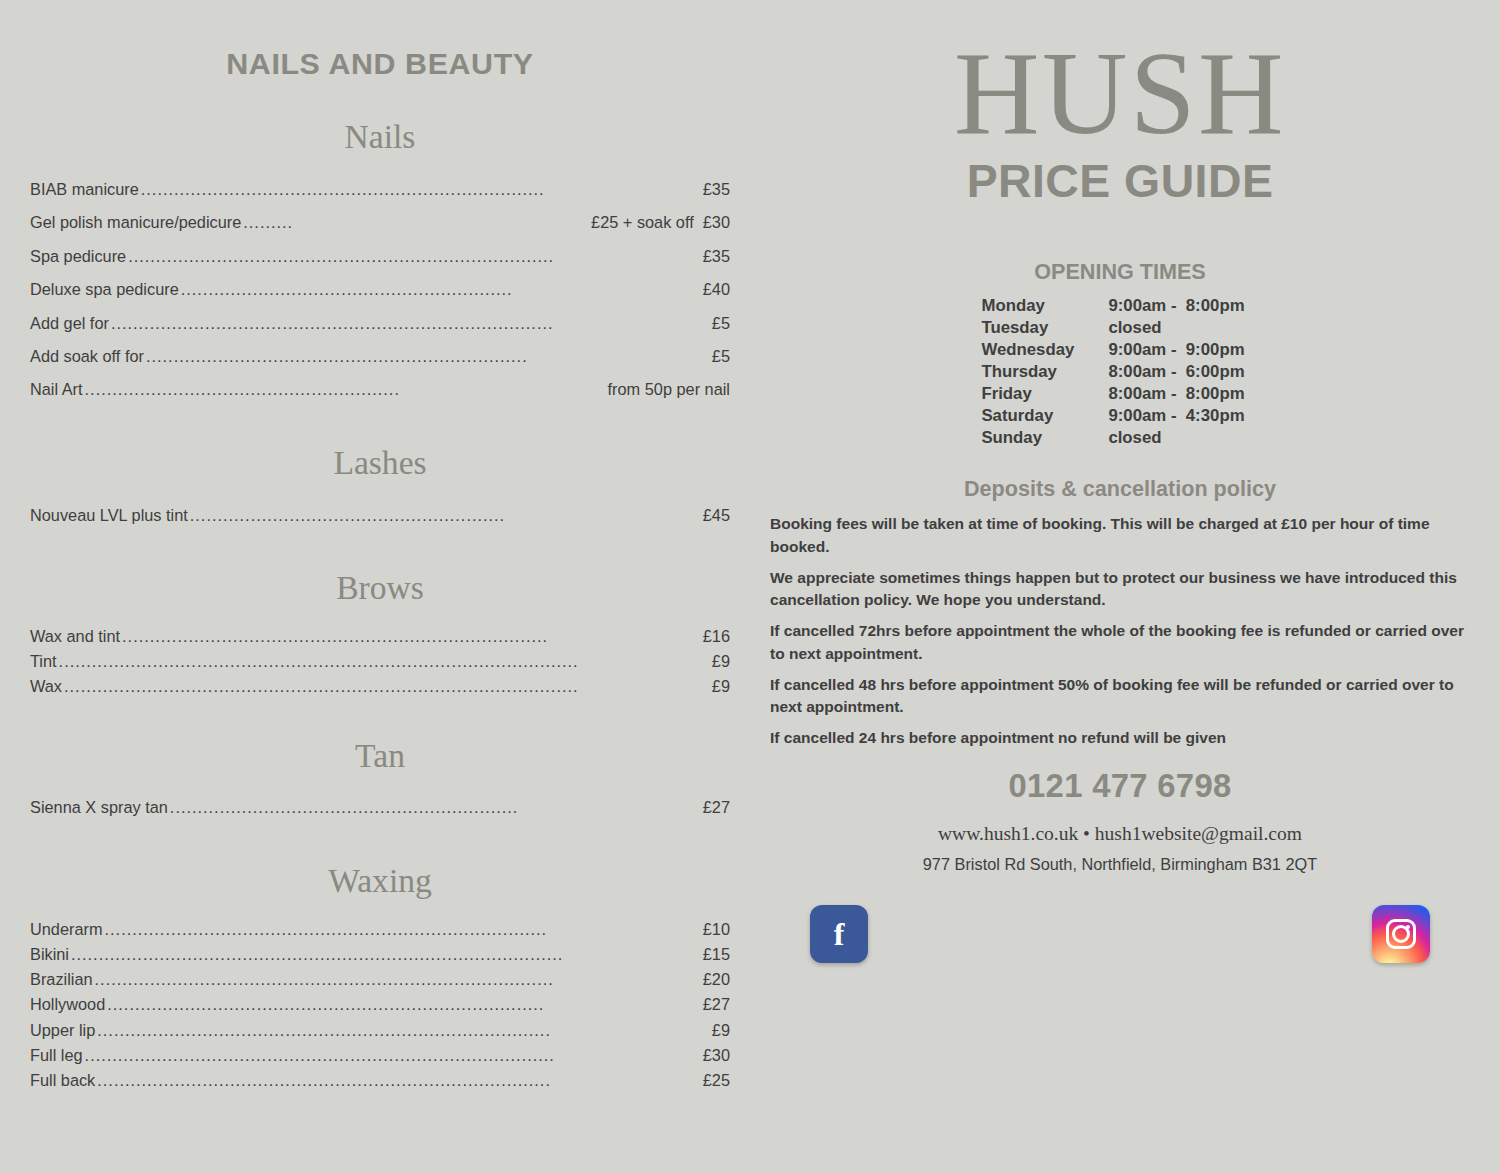NAILS AND BEAUTY
Nails
BIAB manicure.........................................................................£35
Gel polish manicure/pedicure.........£25 + soak off £30
Spa pedicure.............................................................................£35
Deluxe spa pedicure............................................................£40
Add gel for................................................................................£5
Add soak off for.....................................................................£5
Nail Art......................................................... from 50p per nail
Lashes
Nouveau LVL plus tint.........................................................£45
Brows
Wax and tint.............................................................................£16
Tint..............................................................................................£9
Wax.............................................................................................£9
Tan
Sienna X spray tan...............................................................£27
Waxing
Underarm................................................................................£10
Bikini.........................................................................................£15
Brazilian...................................................................................£20
Hollywood...............................................................................£27
Upper lip..................................................................................£9
Full leg.....................................................................................£30
Full back..................................................................................£25
HUSH
PRICE GUIDE
OPENING TIMES
| Monday | 9:00am - 8:00pm |
| Tuesday | closed |
| Wednesday | 9:00am - 9:00pm |
| Thursday | 8:00am - 6:00pm |
| Friday | 8:00am - 8:00pm |
| Saturday | 9:00am - 4:30pm |
| Sunday | closed |
Deposits & cancellation policy
Booking fees will be taken at time of booking. This will be charged at £10 per hour of time booked.
We appreciate sometimes things happen but to protect our business we have introduced this cancellation policy. We hope you understand.
If cancelled 72hrs before appointment the whole of the booking fee is refunded or carried over to next appointment.
If cancelled 48 hrs before appointment 50% of booking fee will be refunded or carried over to next appointment.
If cancelled 24 hrs before appointment no refund will be given
0121 477 6798
www.hush1.co.uk • hush1website@gmail.com
977 Bristol Rd South, Northfield, Birmingham B31 2QT
f